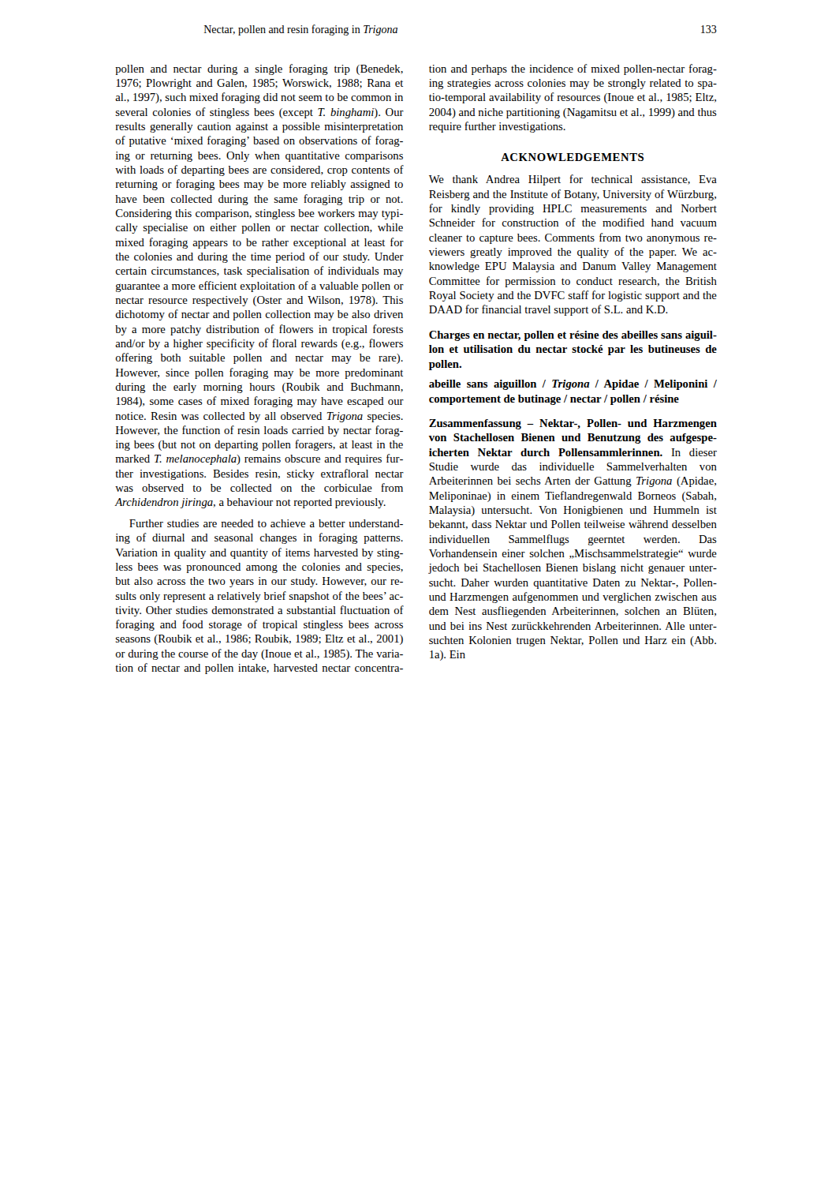Nectar, pollen and resin foraging in Trigona 133
pollen and nectar during a single foraging trip (Benedek, 1976; Plowright and Galen, 1985; Worswick, 1988; Rana et al., 1997), such mixed foraging did not seem to be common in several colonies of stingless bees (except T. binghami). Our results generally caution against a possible misinterpretation of putative ‘mixed foraging’ based on observations of foraging or returning bees. Only when quantitative comparisons with loads of departing bees are considered, crop contents of returning or foraging bees may be more reliably assigned to have been collected during the same foraging trip or not. Considering this comparison, stingless bee workers may typically specialise on either pollen or nectar collection, while mixed foraging appears to be rather exceptional at least for the colonies and during the time period of our study. Under certain circumstances, task specialisation of individuals may guarantee a more efficient exploitation of a valuable pollen or nectar resource respectively (Oster and Wilson, 1978). This dichotomy of nectar and pollen collection may be also driven by a more patchy distribution of flowers in tropical forests and/or by a higher specificity of floral rewards (e.g., flowers offering both suitable pollen and nectar may be rare). However, since pollen foraging may be more predominant during the early morning hours (Roubik and Buchmann, 1984), some cases of mixed foraging may have escaped our notice. Resin was collected by all observed Trigona species. However, the function of resin loads carried by nectar foraging bees (but not on departing pollen foragers, at least in the marked T. melanocephala) remains obscure and requires further investigations. Besides resin, sticky extrafloral nectar was observed to be collected on the corbiculae from Archidendron jiringa, a behaviour not reported previously.
Further studies are needed to achieve a better understanding of diurnal and seasonal changes in foraging patterns. Variation in quality and quantity of items harvested by stingless bees was pronounced among the colonies and species, but also across the two years in our study. However, our results only represent a relatively brief snapshot of the bees’ activity. Other studies demonstrated a substantial fluctuation of foraging and food storage of tropical stingless bees across seasons (Roubik et al., 1986; Roubik, 1989; Eltz et al., 2001) or during the course of the day (Inoue et al., 1985). The variation of nectar and pollen intake, harvested nectar concentration and perhaps the incidence of mixed pollen-nectar foraging strategies across colonies may be strongly related to spatio-temporal availability of resources (Inoue et al., 1985; Eltz, 2004) and niche partitioning (Nagamitsu et al., 1999) and thus require further investigations.
ACKNOWLEDGEMENTS
We thank Andrea Hilpert for technical assistance, Eva Reisberg and the Institute of Botany, University of Würzburg, for kindly providing HPLC measurements and Norbert Schneider for construction of the modified hand vacuum cleaner to capture bees. Comments from two anonymous reviewers greatly improved the quality of the paper. We acknowledge EPU Malaysia and Danum Valley Management Committee for permission to conduct research, the British Royal Society and the DVFC staff for logistic support and the DAAD for financial travel support of S.L. and K.D.
Charges en nectar, pollen et résine des abeilles sans aiguillon et utilisation du nectar stocké par les butineuses de pollen.
abeille sans aiguillon / Trigona / Apidae / Meliponini / comportement de butinage / nectar / pollen / résine
Zusammenfassung – Nektar-, Pollen- und Harzmengen von Stachellosen Bienen und Benutzung des aufgespeicherten Nektar durch Pollensammlerinnen. In dieser Studie wurde das individuelle Sammelverhalten von Arbeiterinnen bei sechs Arten der Gattung Trigona (Apidae, Meliponinae) in einem Tieflandregenwald Borneos (Sabah, Malaysia) untersucht. Von Honigbienen und Hummeln ist bekannt, dass Nektar und Pollen teilweise während desselben individuellen Sammelflugs geerntet werden. Das Vorhandensein einer solchen „Mischsammelstrategie“ wurde jedoch bei Stachellosen Bienen bislang nicht genauer untersucht. Daher wurden quantitative Daten zu Nektar-, Pollen- und Harzmengen aufgenommen und verglichen zwischen aus dem Nest ausfliegenden Arbeiterinnen, solchen an Blüten, und bei ins Nest zurückkehrenden Arbeiterinnen. Alle untersuchten Kolonien trugen Nektar, Pollen und Harz ein (Abb. 1a). Ein